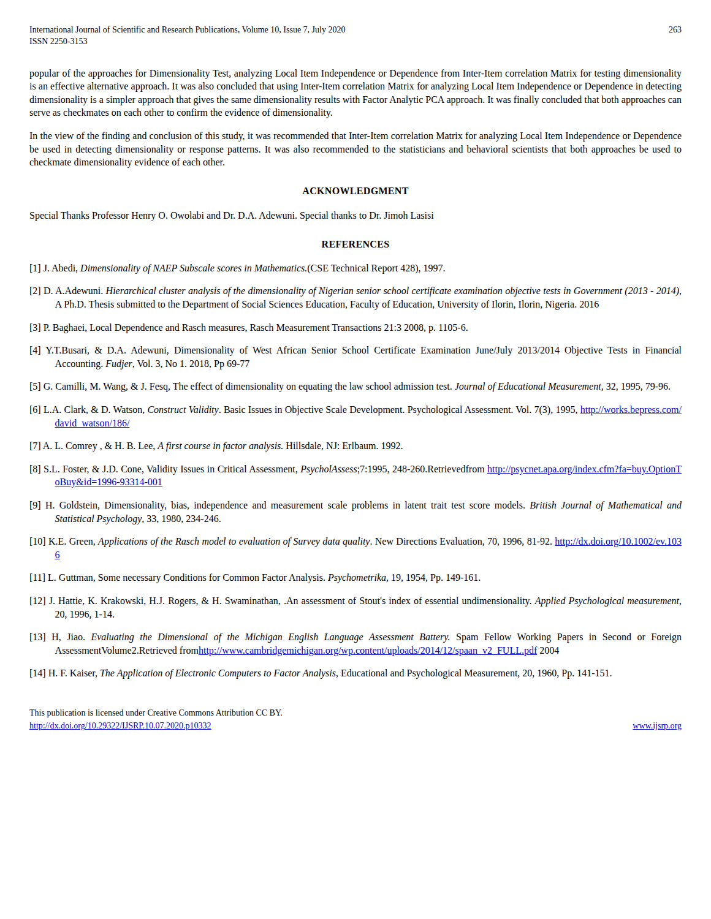International Journal of Scientific and Research Publications, Volume 10, Issue 7, July 2020
ISSN 2250-3153
263
popular of the approaches for Dimensionality Test, analyzing Local Item Independence or Dependence from Inter-Item correlation Matrix for testing dimensionality is an effective alternative approach. It was also concluded that using Inter-Item correlation Matrix for analyzing Local Item Independence or Dependence in detecting dimensionality is a simpler approach that gives the same dimensionality results with Factor Analytic PCA approach. It was finally concluded that both approaches can serve as checkmates on each other to confirm the evidence of dimensionality.
In the view of the finding and conclusion of this study, it was recommended that Inter-Item correlation Matrix for analyzing Local Item Independence or Dependence be used in detecting dimensionality or response patterns. It was also recommended to the statisticians and behavioral scientists that both approaches be used to checkmate dimensionality evidence of each other.
ACKNOWLEDGMENT
Special Thanks Professor Henry O. Owolabi and Dr. D.A. Adewuni. Special thanks to Dr. Jimoh Lasisi
REFERENCES
[1] J. Abedi, Dimensionality of NAEP Subscale scores in Mathematics.(CSE Technical Report 428), 1997.
[2] D. A.Adewuni. Hierarchical cluster analysis of the dimensionality of Nigerian senior school certificate examination objective tests in Government (2013 - 2014), A Ph.D. Thesis submitted to the Department of Social Sciences Education, Faculty of Education, University of Ilorin, Ilorin, Nigeria. 2016
[3] P. Baghaei, Local Dependence and Rasch measures, Rasch Measurement Transactions 21:3 2008, p. 1105-6.
[4] Y.T.Busari, & D.A. Adewuni, Dimensionality of West African Senior School Certificate Examination June/July 2013/2014 Objective Tests in Financial Accounting. Fudjer, Vol. 3, No 1. 2018, Pp 69-77
[5] G. Camilli, M. Wang, & J. Fesq, The effect of dimensionality on equating the law school admission test. Journal of Educational Measurement, 32, 1995, 79-96.
[6] L.A. Clark, & D. Watson, Construct Validity. Basic Issues in Objective Scale Development. Psychological Assessment. Vol. 7(3), 1995, http://works.bepress.com/david_watson/186/
[7] A. L. Comrey , & H. B. Lee, A first course in factor analysis. Hillsdale, NJ: Erlbaum. 1992.
[8] S.L. Foster, & J.D. Cone, Validity Issues in Critical Assessment, PsycholAssess;7:1995, 248-260.Retrievedfrom http://psycnet.apa.org/index.cfm?fa=buy.OptionToBuy&id=1996-93314-001
[9] H. Goldstein, Dimensionality, bias, independence and measurement scale problems in latent trait test score models. British Journal of Mathematical and Statistical Psychology, 33, 1980, 234-246.
[10] K.E. Green, Applications of the Rasch model to evaluation of Survey data quality. New Directions Evaluation, 70, 1996, 81-92. http://dx.doi.org/10.1002/ev.1036
[11] L. Guttman, Some necessary Conditions for Common Factor Analysis. Psychometrika, 19, 1954, Pp. 149-161.
[12] J. Hattie, K. Krakowski, H.J. Rogers, & H. Swaminathan, .An assessment of Stout's index of essential undimensionality. Applied Psychological measurement, 20, 1996, 1-14.
[13] H, Jiao. Evaluating the Dimensional of the Michigan English Language Assessment Battery. Spam Fellow Working Papers in Second or Foreign AssessmentVolume2.Retrieved fromhttp://www.cambridgemichigan.org/wp.content/uploads/2014/12/spaan_v2_FULL.pdf 2004
[14] H. F. Kaiser, The Application of Electronic Computers to Factor Analysis, Educational and Psychological Measurement, 20, 1960, Pp. 141-151.
This publication is licensed under Creative Commons Attribution CC BY.
http://dx.doi.org/10.29322/IJSRP.10.07.2020.p10332
www.ijsrp.org